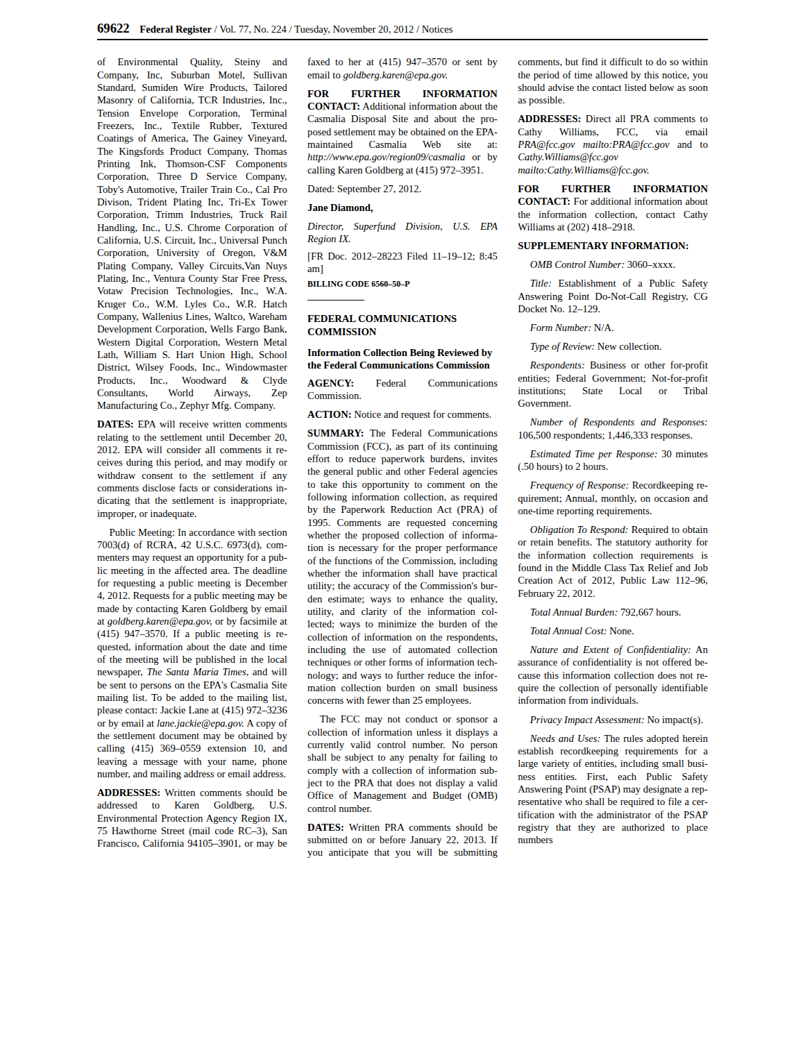69622 Federal Register / Vol. 77, No. 224 / Tuesday, November 20, 2012 / Notices
of Environmental Quality, Steiny and Company, Inc, Suburban Motel, Sullivan Standard, Sumiden Wire Products, Tailored Masonry of California, TCR Industries, Inc., Tension Envelope Corporation, Terminal Freezers, Inc., Textile Rubber, Textured Coatings of America, The Gainey Vineyard, The Kingsfords Product Company, Thomas Printing Ink, Thomson-CSF Components Corporation, Three D Service Company, Toby's Automotive, Trailer Train Co., Cal Pro Divison, Trident Plating Inc, Tri-Ex Tower Corporation, Trimm Industries, Truck Rail Handling, Inc., U.S. Chrome Corporation of California, U.S. Circuit, Inc., Universal Punch Corporation, University of Oregon, V&M Plating Company, Valley Circuits,Van Nuys Plating, Inc., Ventura County Star Free Press, Votaw Precision Technologies, Inc., W.A. Kruger Co., W.M. Lyles Co., W.R. Hatch Company, Wallenius Lines, Waltco, Wareham Development Corporation, Wells Fargo Bank, Western Digital Corporation, Western Metal Lath, William S. Hart Union High, School District, Wilsey Foods, Inc., Windowmaster Products, Inc., Woodward & Clyde Consultants, World Airways, Zep Manufacturing Co., Zephyr Mfg. Company.
DATES: EPA will receive written comments relating to the settlement until December 20, 2012. EPA will consider all comments it receives during this period, and may modify or withdraw consent to the settlement if any comments disclose facts or considerations indicating that the settlement is inappropriate, improper, or inadequate.
Public Meeting: In accordance with section 7003(d) of RCRA, 42 U.S.C. 6973(d), commenters may request an opportunity for a public meeting in the affected area. The deadline for requesting a public meeting is December 4, 2012. Requests for a public meeting may be made by contacting Karen Goldberg by email at goldberg.karen@epa.gov, or by facsimile at (415) 947–3570. If a public meeting is requested, information about the date and time of the meeting will be published in the local newspaper, The Santa Maria Times, and will be sent to persons on the EPA's Casmalia Site mailing list. To be added to the mailing list, please contact: Jackie Lane at (415) 972–3236 or by email at lane.jackie@epa.gov. A copy of the settlement document may be obtained by calling (415) 369–0559 extension 10, and leaving a message with your name, phone number, and mailing address or email address.
ADDRESSES: Written comments should be addressed to Karen Goldberg, U.S. Environmental Protection Agency Region IX, 75 Hawthorne Street (mail code RC–3), San Francisco, California 94105–3901, or may be faxed to her at (415) 947–3570 or sent by email to goldberg.karen@epa.gov.
FOR FURTHER INFORMATION CONTACT: Additional information about the Casmalia Disposal Site and about the proposed settlement may be obtained on the EPA-maintained Casmalia Web site at: http://www.epa.gov/region09/casmalia or by calling Karen Goldberg at (415) 972–3951.
Dated: September 27, 2012.
Jane Diamond,
Director, Superfund Division, U.S. EPA Region IX.
[FR Doc. 2012–28223 Filed 11–19–12; 8:45 am]
BILLING CODE 6560–50–P
FEDERAL COMMUNICATIONS COMMISSION
Information Collection Being Reviewed by the Federal Communications Commission
AGENCY: Federal Communications Commission.
ACTION: Notice and request for comments.
SUMMARY: The Federal Communications Commission (FCC), as part of its continuing effort to reduce paperwork burdens, invites the general public and other Federal agencies to take this opportunity to comment on the following information collection, as required by the Paperwork Reduction Act (PRA) of 1995. Comments are requested concerning whether the proposed collection of information is necessary for the proper performance of the functions of the Commission, including whether the information shall have practical utility; the accuracy of the Commission's burden estimate; ways to enhance the quality, utility, and clarity of the information collected; ways to minimize the burden of the collection of information on the respondents, including the use of automated collection techniques or other forms of information technology; and ways to further reduce the information collection burden on small business concerns with fewer than 25 employees.
The FCC may not conduct or sponsor a collection of information unless it displays a currently valid control number. No person shall be subject to any penalty for failing to comply with a collection of information subject to the PRA that does not display a valid Office of Management and Budget (OMB) control number.
DATES: Written PRA comments should be submitted on or before January 22, 2013. If you anticipate that you will be submitting comments, but find it difficult to do so within the period of time allowed by this notice, you should advise the contact listed below as soon as possible.
ADDRESSES: Direct all PRA comments to Cathy Williams, FCC, via email PRA@fcc.gov mailto:PRA@fcc.gov and to Cathy.Williams@fcc.gov mailto:Cathy.Williams@fcc.gov.
FOR FURTHER INFORMATION CONTACT: For additional information about the information collection, contact Cathy Williams at (202) 418–2918.
SUPPLEMENTARY INFORMATION:
OMB Control Number: 3060–xxxx.
Title: Establishment of a Public Safety Answering Point Do-Not-Call Registry, CG Docket No. 12–129.
Form Number: N/A.
Type of Review: New collection.
Respondents: Business or other for-profit entities; Federal Government; Not-for-profit institutions; State Local or Tribal Government.
Number of Respondents and Responses: 106,500 respondents; 1,446,333 responses.
Estimated Time per Response: 30 minutes (.50 hours) to 2 hours.
Frequency of Response: Recordkeeping requirement; Annual, monthly, on occasion and one-time reporting requirements.
Obligation To Respond: Required to obtain or retain benefits. The statutory authority for the information collection requirements is found in the Middle Class Tax Relief and Job Creation Act of 2012, Public Law 112–96, February 22, 2012.
Total Annual Burden: 792,667 hours.
Total Annual Cost: None.
Nature and Extent of Confidentiality: An assurance of confidentiality is not offered because this information collection does not require the collection of personally identifiable information from individuals.
Privacy Impact Assessment: No impact(s).
Needs and Uses: The rules adopted herein establish recordkeeping requirements for a large variety of entities, including small business entities. First, each Public Safety Answering Point (PSAP) may designate a representative who shall be required to file a certification with the administrator of the PSAP registry that they are authorized to place numbers